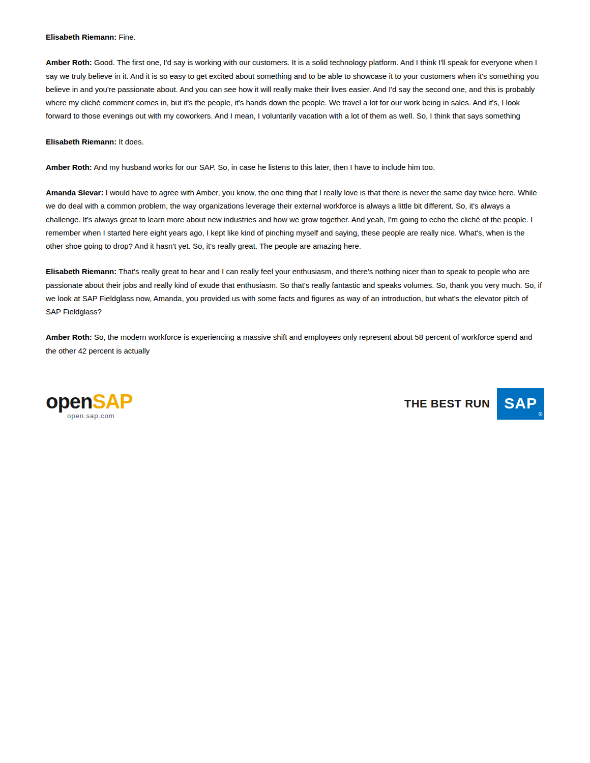Elisabeth Riemann: Fine.
Amber Roth: Good. The first one, I'd say is working with our customers. It is a solid technology platform. And I think I'll speak for everyone when I say we truly believe in it. And it is so easy to get excited about something and to be able to showcase it to your customers when it's something you believe in and you're passionate about. And you can see how it will really make their lives easier. And I'd say the second one, and this is probably where my cliché comment comes in, but it's the people, it's hands down the people. We travel a lot for our work being in sales. And it's, I look forward to those evenings out with my coworkers. And I mean, I voluntarily vacation with a lot of them as well. So, I think that says something
Elisabeth Riemann: It does.
Amber Roth: And my husband works for our SAP. So, in case he listens to this later, then I have to include him too.
Amanda Slevar: I would have to agree with Amber, you know, the one thing that I really love is that there is never the same day twice here. While we do deal with a common problem, the way organizations leverage their external workforce is always a little bit different. So, it's always a challenge. It's always great to learn more about new industries and how we grow together. And yeah, I'm going to echo the cliché of the people. I remember when I started here eight years ago, I kept like kind of pinching myself and saying, these people are really nice. What's, when is the other shoe going to drop? And it hasn't yet. So, it's really great. The people are amazing here.
Elisabeth Riemann: That's really great to hear and I can really feel your enthusiasm, and there's nothing nicer than to speak to people who are passionate about their jobs and really kind of exude that enthusiasm. So that's really fantastic and speaks volumes. So, thank you very much. So, if we look at SAP Fieldglass now, Amanda, you provided us with some facts and figures as way of an introduction, but what's the elevator pitch of SAP Fieldglass?
Amber Roth: So, the modern workforce is experiencing a massive shift and employees only represent about 58 percent of workforce spend and the other 42 percent is actually
open SAP
open.sap.com
THE BEST RUN
SAP®